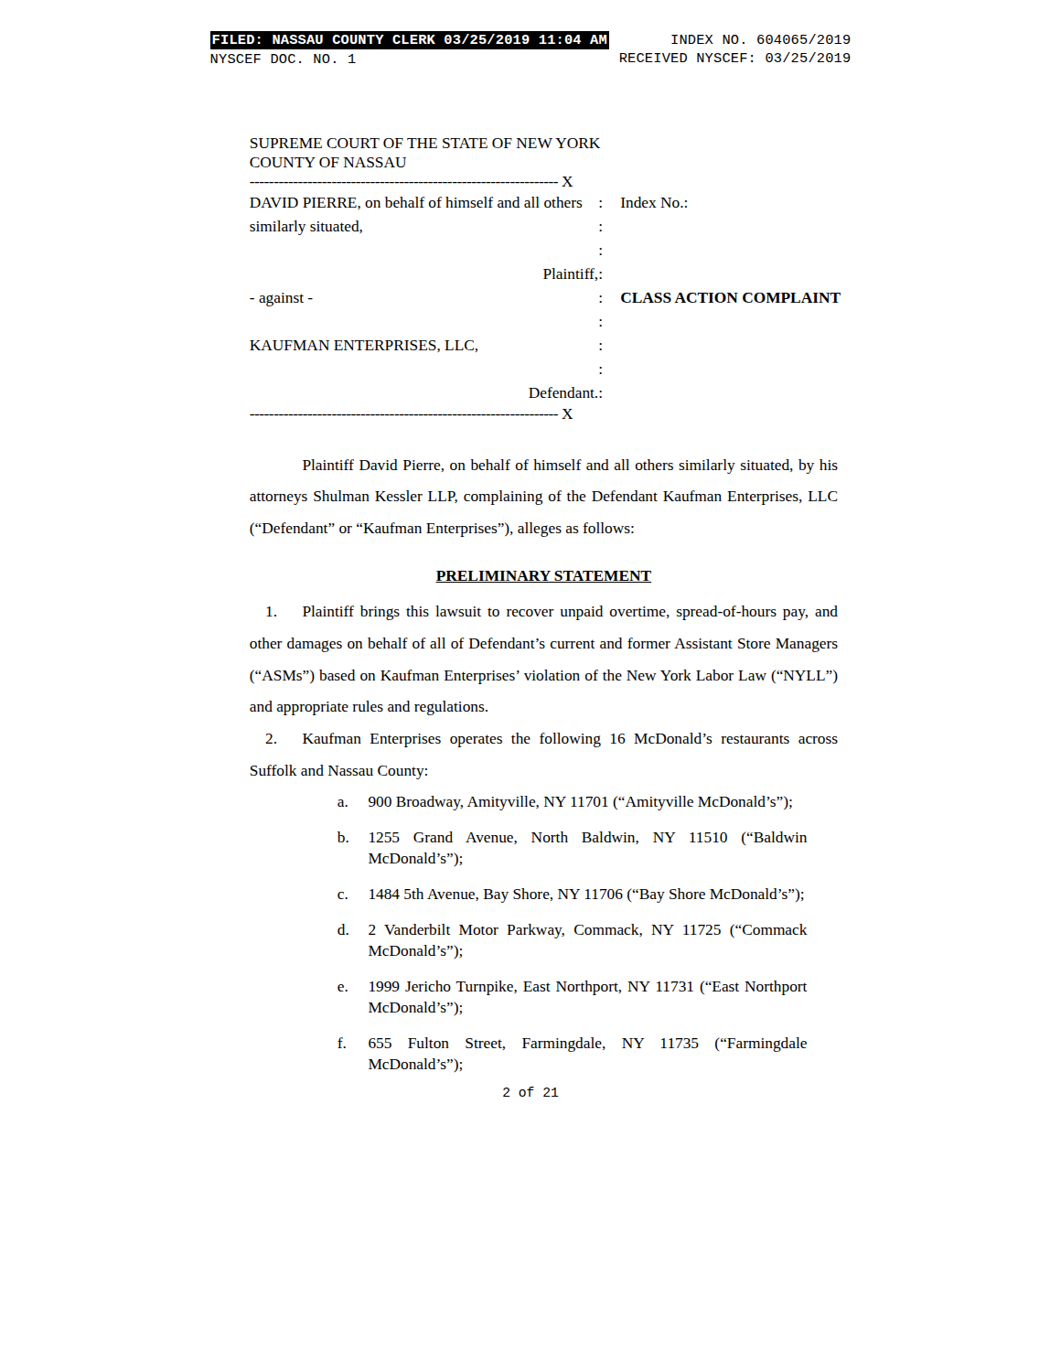FILED: NASSAU COUNTY CLERK 03/25/2019 11:04 AM NYSCEF DOC. NO. 1
INDEX NO. 604065/2019 RECEIVED NYSCEF: 03/25/2019
SUPREME COURT OF THE STATE OF NEW YORK
COUNTY OF NASSAU
---------------------------------------------------------------- X
| DAVID PIERRE, on behalf of himself and all others similarly situated, | : : | Index No.: |
| | : | |
| Plaintiff, | : | |
| - against - | : | CLASS ACTION COMPLAINT |
| | : | |
| KAUFMAN ENTERPRISES, LLC, | : | |
| | : | |
| Defendant. | : | |
---------------------------------------------------------------- X
Plaintiff David Pierre, on behalf of himself and all others similarly situated, by his attorneys Shulman Kessler LLP, complaining of the Defendant Kaufman Enterprises, LLC (“Defendant” or “Kaufman Enterprises”), alleges as follows:
PRELIMINARY STATEMENT
1. Plaintiff brings this lawsuit to recover unpaid overtime, spread-of-hours pay, and other damages on behalf of all of Defendant’s current and former Assistant Store Managers (“ASMs”) based on Kaufman Enterprises’ violation of the New York Labor Law (“NYLL”) and appropriate rules and regulations.
2. Kaufman Enterprises operates the following 16 McDonald’s restaurants across Suffolk and Nassau County:
a. 900 Broadway, Amityville, NY 11701 (“Amityville McDonald’s”);
b. 1255 Grand Avenue, North Baldwin, NY 11510 (“Baldwin McDonald’s”);
c. 1484 5th Avenue, Bay Shore, NY 11706 (“Bay Shore McDonald’s”);
d. 2 Vanderbilt Motor Parkway, Commack, NY 11725 (“Commack McDonald’s”);
e. 1999 Jericho Turnpike, East Northport, NY 11731 (“East Northport McDonald’s”);
f. 655 Fulton Street, Farmingdale, NY 11735 (“Farmingdale McDonald’s”);
2 of 21